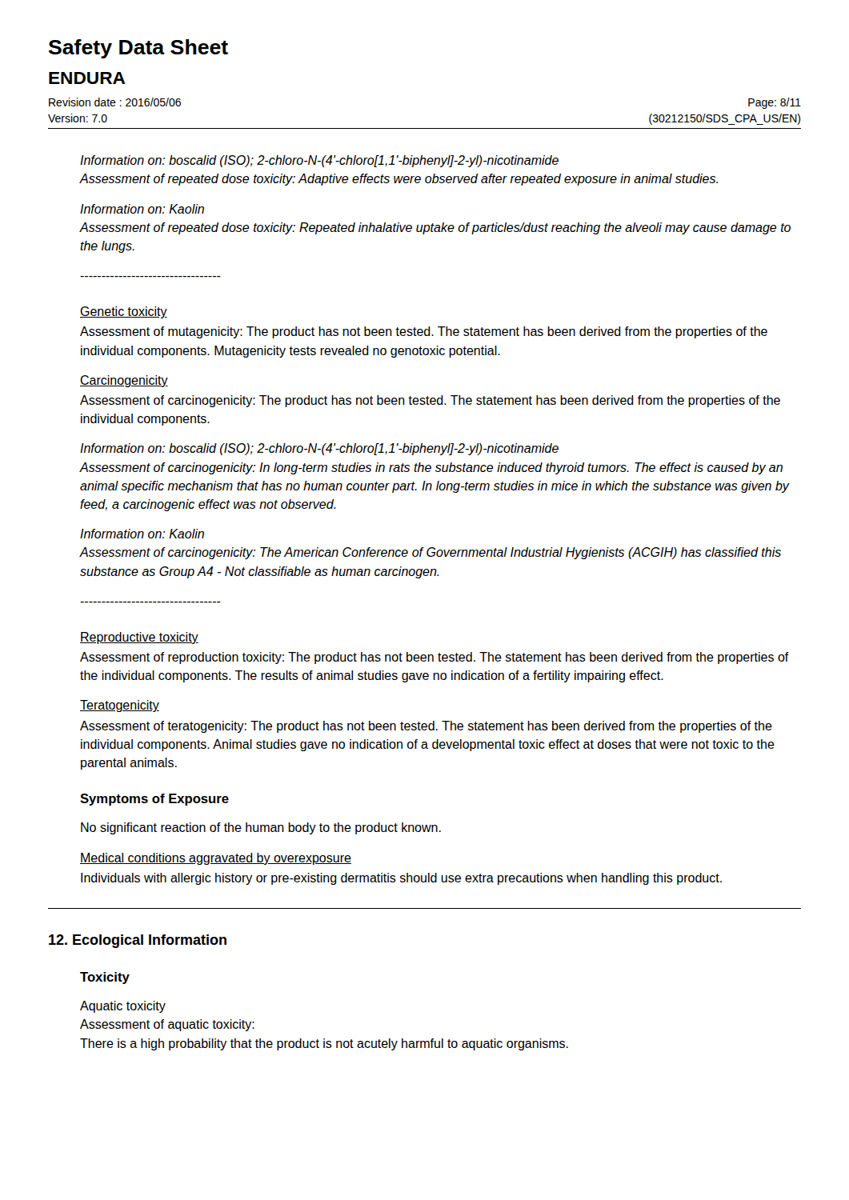Safety Data Sheet
ENDURA
Revision date : 2016/05/06
Version: 7.0
Page: 8/11
(30212150/SDS_CPA_US/EN)
Information on: boscalid (ISO); 2-chloro-N-(4'-chloro[1,1'-biphenyl]-2-yl)-nicotinamide
Assessment of repeated dose toxicity: Adaptive effects were observed after repeated exposure in animal studies.
Information on: Kaolin
Assessment of repeated dose toxicity: Repeated inhalative uptake of particles/dust reaching the alveoli may cause damage to the lungs.
---------------------------------
Genetic toxicity
Assessment of mutagenicity: The product has not been tested. The statement has been derived from the properties of the individual components. Mutagenicity tests revealed no genotoxic potential.
Carcinogenicity
Assessment of carcinogenicity: The product has not been tested. The statement has been derived from the properties of the individual components.
Information on: boscalid (ISO); 2-chloro-N-(4'-chloro[1,1'-biphenyl]-2-yl)-nicotinamide
Assessment of carcinogenicity: In long-term studies in rats the substance induced thyroid tumors. The effect is caused by an animal specific mechanism that has no human counter part. In long-term studies in mice in which the substance was given by feed, a carcinogenic effect was not observed.
Information on: Kaolin
Assessment of carcinogenicity: The American Conference of Governmental Industrial Hygienists (ACGIH) has classified this substance as Group A4 - Not classifiable as human carcinogen.
---------------------------------
Reproductive toxicity
Assessment of reproduction toxicity: The product has not been tested. The statement has been derived from the properties of the individual components. The results of animal studies gave no indication of a fertility impairing effect.
Teratogenicity
Assessment of teratogenicity: The product has not been tested. The statement has been derived from the properties of the individual components. Animal studies gave no indication of a developmental toxic effect at doses that were not toxic to the parental animals.
Symptoms of Exposure
No significant reaction of the human body to the product known.
Medical conditions aggravated by overexposure
Individuals with allergic history or pre-existing dermatitis should use extra precautions when handling this product.
12. Ecological Information
Toxicity
Aquatic toxicity
Assessment of aquatic toxicity:
There is a high probability that the product is not acutely harmful to aquatic organisms.